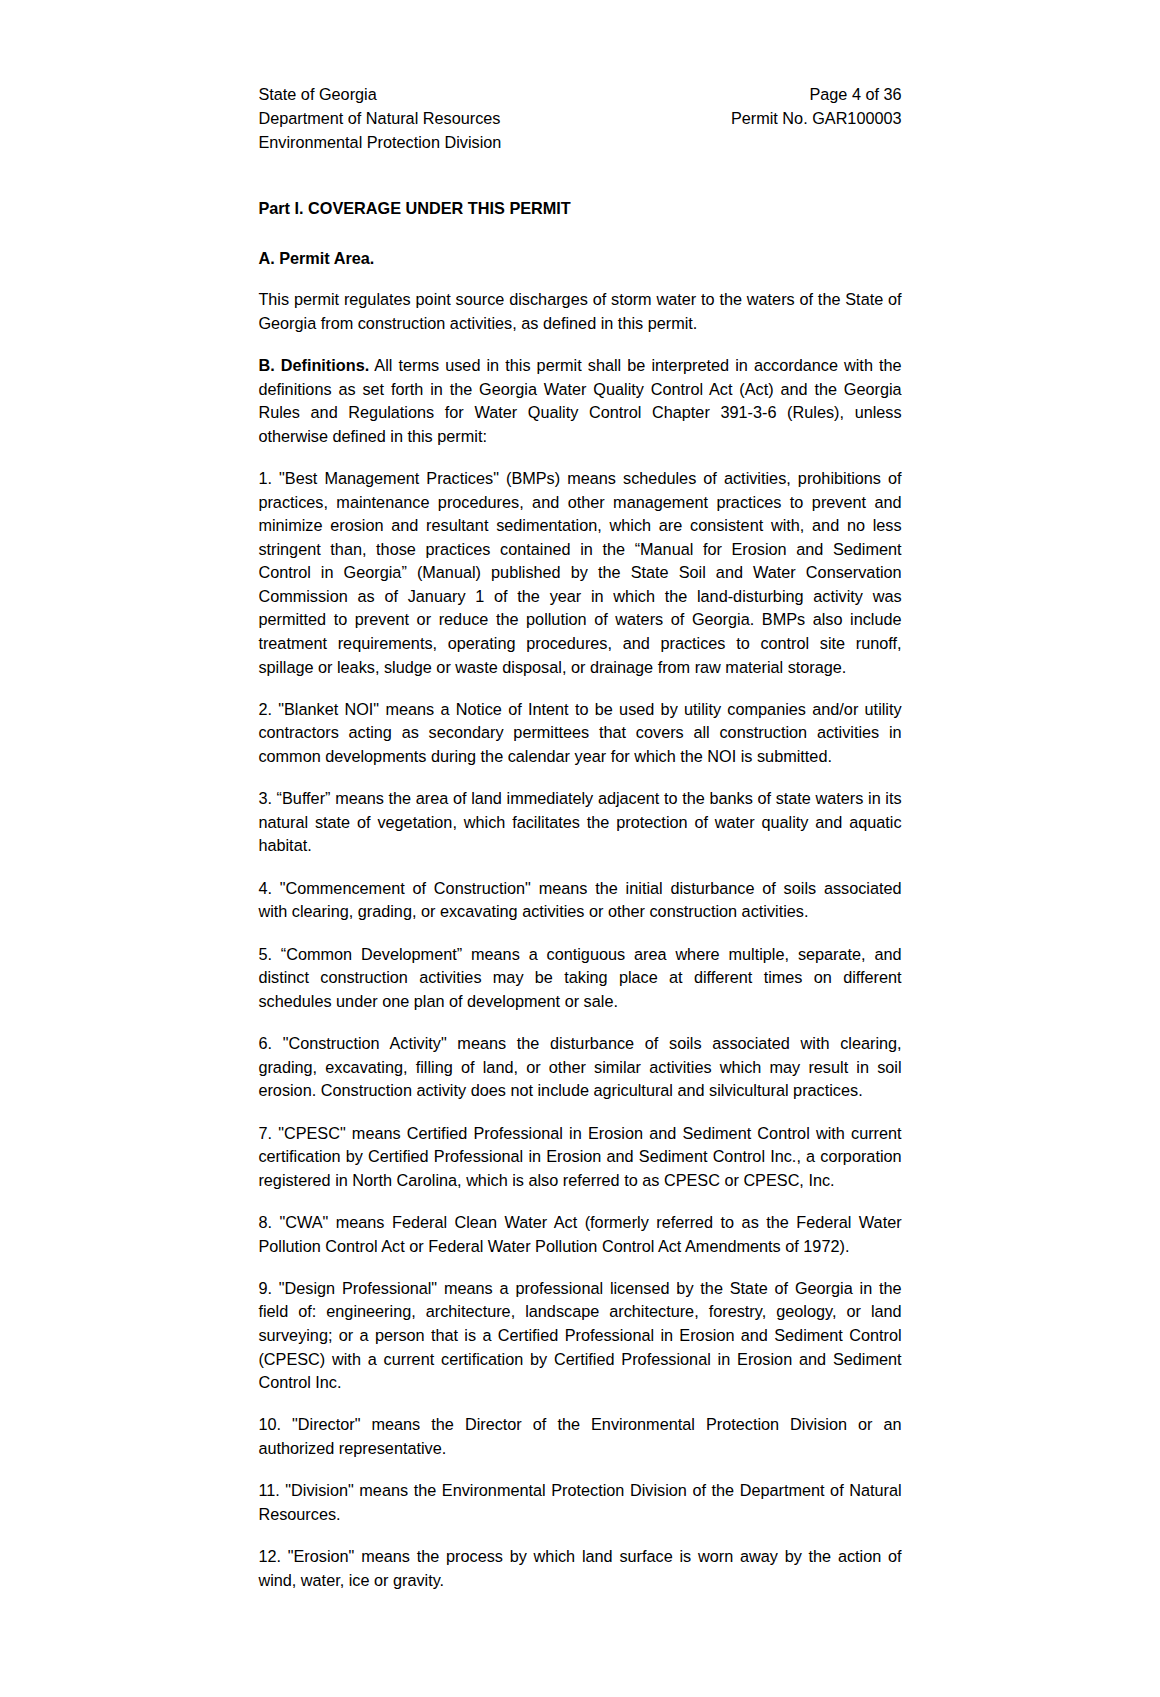State of Georgia
Department of Natural Resources
Environmental Protection Division
Page 4 of 36
Permit No. GAR100003
Part I. COVERAGE UNDER THIS PERMIT
A. Permit Area.
This permit regulates point source discharges of storm water to the waters of the State of Georgia from construction activities, as defined in this permit.
B. Definitions. All terms used in this permit shall be interpreted in accordance with the definitions as set forth in the Georgia Water Quality Control Act (Act) and the Georgia Rules and Regulations for Water Quality Control Chapter 391-3-6 (Rules), unless otherwise defined in this permit:
1. "Best Management Practices" (BMPs) means schedules of activities, prohibitions of practices, maintenance procedures, and other management practices to prevent and minimize erosion and resultant sedimentation, which are consistent with, and no less stringent than, those practices contained in the “Manual for Erosion and Sediment Control in Georgia” (Manual) published by the State Soil and Water Conservation Commission as of January 1 of the year in which the land-disturbing activity was permitted to prevent or reduce the pollution of waters of Georgia. BMPs also include treatment requirements, operating procedures, and practices to control site runoff, spillage or leaks, sludge or waste disposal, or drainage from raw material storage.
2. "Blanket NOI" means a Notice of Intent to be used by utility companies and/or utility contractors acting as secondary permittees that covers all construction activities in common developments during the calendar year for which the NOI is submitted.
3. “Buffer” means the area of land immediately adjacent to the banks of state waters in its natural state of vegetation, which facilitates the protection of water quality and aquatic habitat.
4. "Commencement of Construction" means the initial disturbance of soils associated with clearing, grading, or excavating activities or other construction activities.
5. “Common Development” means a contiguous area where multiple, separate, and distinct construction activities may be taking place at different times on different schedules under one plan of development or sale.
6. "Construction Activity" means the disturbance of soils associated with clearing, grading, excavating, filling of land, or other similar activities which may result in soil erosion. Construction activity does not include agricultural and silvicultural practices.
7. "CPESC" means Certified Professional in Erosion and Sediment Control with current certification by Certified Professional in Erosion and Sediment Control Inc., a corporation registered in North Carolina, which is also referred to as CPESC or CPESC, Inc.
8. "CWA" means Federal Clean Water Act (formerly referred to as the Federal Water Pollution Control Act or Federal Water Pollution Control Act Amendments of 1972).
9. "Design Professional" means a professional licensed by the State of Georgia in the field of: engineering, architecture, landscape architecture, forestry, geology, or land surveying; or a person that is a Certified Professional in Erosion and Sediment Control (CPESC) with a current certification by Certified Professional in Erosion and Sediment Control Inc.
10. "Director" means the Director of the Environmental Protection Division or an authorized representative.
11. "Division" means the Environmental Protection Division of the Department of Natural Resources.
12. "Erosion" means the process by which land surface is worn away by the action of wind, water, ice or gravity.